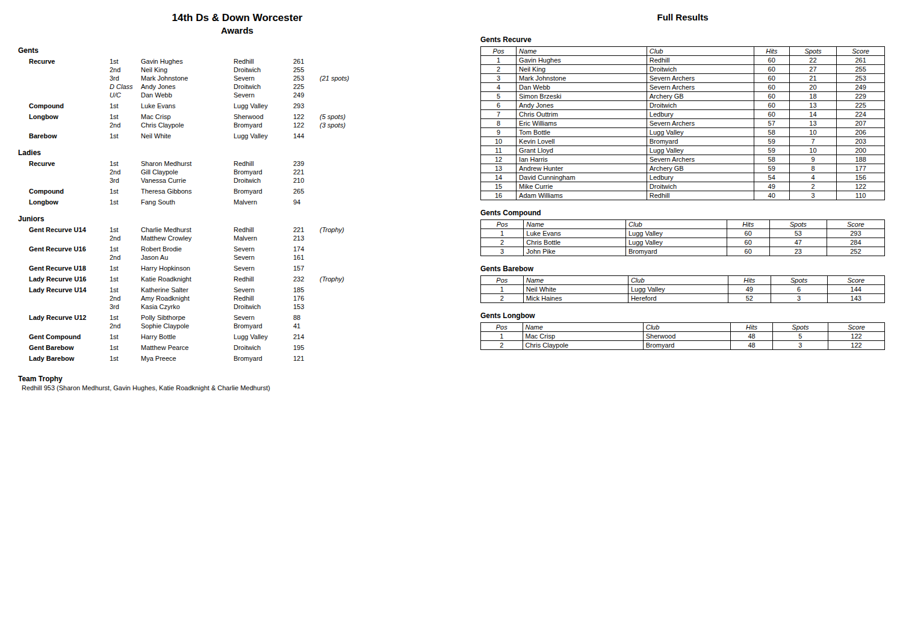14th Ds & Down Worcester
Awards
Gents
| Recurve | 1st | Gavin Hughes | Redhill | 261 | |
| | 2nd | Neil King | Droitwich | 255 | |
| | 3rd | Mark Johnstone | Severn | 253 | (21 spots) |
| | D Class | Andy Jones | Droitwich | 225 | |
| | U/C | Dan Webb | Severn | 249 | |
| Compound | 1st | Luke Evans | Lugg Valley | 293 | |
| Longbow | 1st | Mac Crisp | Sherwood | 122 | (5 spots) |
| | 2nd | Chris Claypole | Bromyard | 122 | (3 spots) |
| Barebow | 1st | Neil White | Lugg Valley | 144 | |
Ladies
| Recurve | 1st | Sharon Medhurst | Redhill | 239 | |
| | 2nd | Gill Claypole | Bromyard | 221 | |
| | 3rd | Vanessa Currie | Droitwich | 210 | |
| Compound | 1st | Theresa Gibbons | Bromyard | 265 | |
| Longbow | 1st | Fang South | Malvern | 94 | |
Juniors
| Gent Recurve U14 | 1st | Charlie Medhurst | Redhill | 221 | (Trophy) |
| | 2nd | Matthew Crowley | Malvern | 213 | |
| Gent Recurve U16 | 1st | Robert Brodie | Severn | 174 | |
| | 2nd | Jason Au | Severn | 161 | |
| Gent Recurve U18 | 1st | Harry Hopkinson | Severn | 157 | |
| Lady Recurve U16 | 1st | Katie Roadknight | Redhill | 232 | (Trophy) |
| Lady Recurve U14 | 1st | Katherine Salter | Severn | 185 | |
| | 2nd | Amy Roadknight | Redhill | 176 | |
| | 3rd | Kasia Czyrko | Droitwich | 153 | |
| Lady Recurve U12 | 1st | Polly Sibthorpe | Severn | 88 | |
| | 2nd | Sophie Claypole | Bromyard | 41 | |
| Gent Compound | 1st | Harry Bottle | Lugg Valley | 214 | |
| Gent Barebow | 1st | Matthew Pearce | Droitwich | 195 | |
| Lady Barebow | 1st | Mya Preece | Bromyard | 121 | |
Team Trophy
Redhill 953 (Sharon Medhurst, Gavin Hughes, Katie Roadknight & Charlie Medhurst)
Full Results
Gents Recurve
| Pos | Name | Club | Hits | Spots | Score |
| --- | --- | --- | --- | --- | --- |
| 1 | Gavin Hughes | Redhill | 60 | 22 | 261 |
| 2 | Neil King | Droitwich | 60 | 27 | 255 |
| 3 | Mark Johnstone | Severn Archers | 60 | 21 | 253 |
| 4 | Dan Webb | Severn Archers | 60 | 20 | 249 |
| 5 | Simon Brzeski | Archery GB | 60 | 18 | 229 |
| 6 | Andy Jones | Droitwich | 60 | 13 | 225 |
| 7 | Chris Outtrim | Ledbury | 60 | 14 | 224 |
| 8 | Eric Williams | Severn Archers | 57 | 13 | 207 |
| 9 | Tom Bottle | Lugg Valley | 58 | 10 | 206 |
| 10 | Kevin Lovell | Bromyard | 59 | 7 | 203 |
| 11 | Grant Lloyd | Lugg Valley | 59 | 10 | 200 |
| 12 | Ian Harris | Severn Archers | 58 | 9 | 188 |
| 13 | Andrew Hunter | Archery GB | 59 | 8 | 177 |
| 14 | David Cunningham | Ledbury | 54 | 4 | 156 |
| 15 | Mike Currie | Droitwich | 49 | 2 | 122 |
| 16 | Adam Williams | Redhill | 40 | 3 | 110 |
Gents Compound
| Pos | Name | Club | Hits | Spots | Score |
| --- | --- | --- | --- | --- | --- |
| 1 | Luke Evans | Lugg Valley | 60 | 53 | 293 |
| 2 | Chris Bottle | Lugg Valley | 60 | 47 | 284 |
| 3 | John Pike | Bromyard | 60 | 23 | 252 |
Gents Barebow
| Pos | Name | Club | Hits | Spots | Score |
| --- | --- | --- | --- | --- | --- |
| 1 | Neil White | Lugg Valley | 49 | 6 | 144 |
| 2 | Mick Haines | Hereford | 52 | 3 | 143 |
Gents Longbow
| Pos | Name | Club | Hits | Spots | Score |
| --- | --- | --- | --- | --- | --- |
| 1 | Mac Crisp | Sherwood | 48 | 5 | 122 |
| 2 | Chris Claypole | Bromyard | 48 | 3 | 122 |